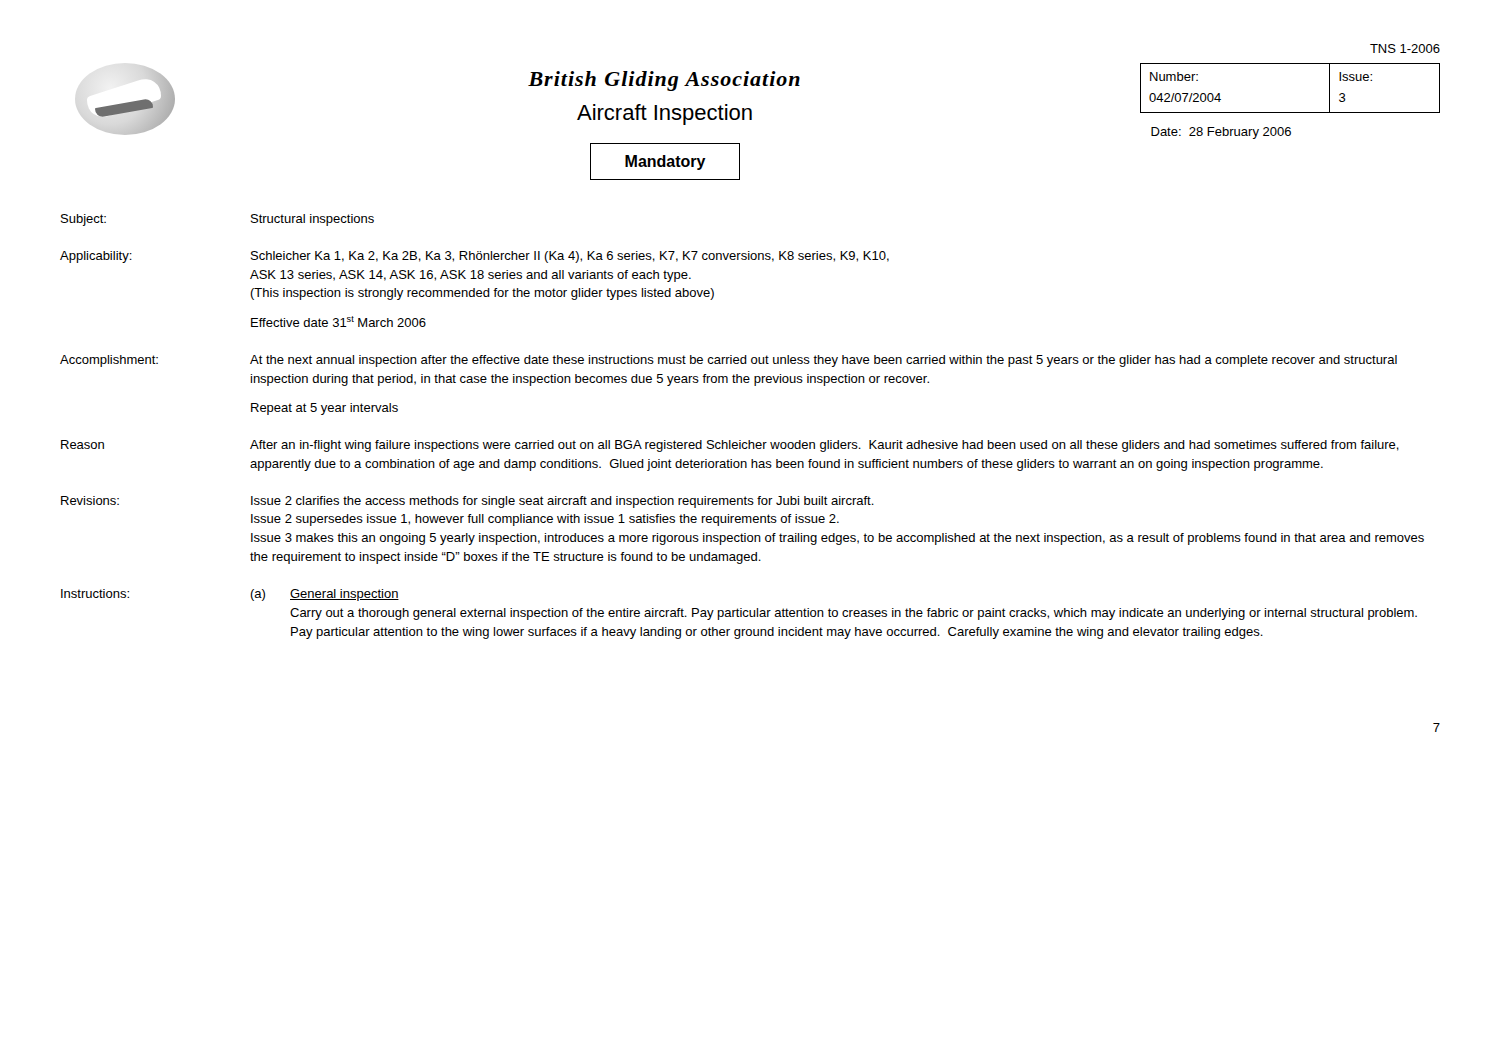TNS 1-2006
| | British Gliding Association Aircraft Inspection Mandatory | / Number: 042/07/2004 / Issue: 3 / / Date: 28 February 2006 / |
| Subject: | Structural inspections |
| Applicability: | Schleicher Ka 1, Ka 2, Ka 2B, Ka 3, Rhönlercher II (Ka 4), Ka 6 series, K7, K7 conversions, K8 series, K9, K10, ASK 13 series, ASK 14, ASK 16, ASK 18 series and all variants of each type. (This inspection is strongly recommended for the motor glider types listed above) Effective date 31 st March 2006 |
| Accomplishment: | At the next annual inspection after the effective date these instructions must be carried out unless they have been carried within the past 5 years or the glider has had a complete recover and structural inspection during that period, in that case the inspection becomes due 5 years from the previous inspection or recover. Repeat at 5 year intervals |
| Reason | After an in-flight wing failure inspections were carried out on all BGA registered Schleicher wooden gliders. Kaurit adhesive had been used on all these gliders and had sometimes suffered from failure, apparently due to a combination of age and damp conditions. Glued joint deterioration has been found in sufficient numbers of these gliders to warrant an on going inspection programme. |
| Revisions: | Issue 2 clarifies the access methods for single seat aircraft and inspection requirements for Jubi built aircraft. Issue 2 supersedes issue 1, however full compliance with issue 1 satisfies the requirements of issue 2. Issue 3 makes this an ongoing 5 yearly inspection, introduces a more rigorous inspection of trailing edges, to be accomplished at the next inspection, as a result of problems found in that area and removes the requirement to inspect inside “D” boxes if the TE structure is found to be undamaged. |
| Instructions: | (a) General inspection Carry out a thorough general external inspection of the entire aircraft. Pay particular attention to creases in the fabric or paint cracks, which may indicate an underlying or internal structural problem. Pay particular attention to the wing lower surfaces if a heavy landing or other ground incident may have occurred. Carefully examine the wing and elevator trailing edges. |
7